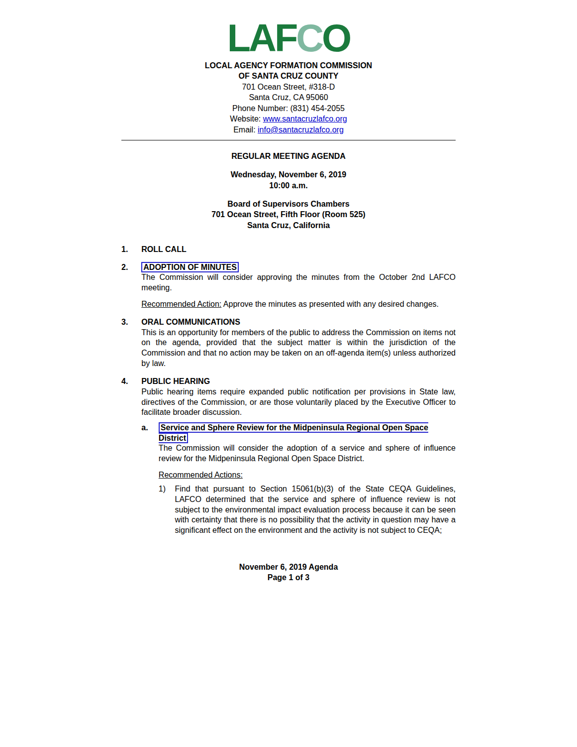LAFCO
LOCAL AGENCY FORMATION COMMISSION
OF SANTA CRUZ COUNTY
701 Ocean Street, #318-D
Santa Cruz, CA 95060
Phone Number: (831) 454-2055
Website: www.santacruzlafco.org
Email: info@santacruzlafco.org
REGULAR MEETING AGENDA
Wednesday, November 6, 2019
10:00 a.m.
Board of Supervisors Chambers
701 Ocean Street, Fifth Floor (Room 525)
Santa Cruz, California
Roll Call
Adoption of Minutes
The Commission will consider approving the minutes from the October 2nd LAFCO meeting.
Recommended Action: Approve the minutes as presented with any desired changes.
Oral Communications
This is an opportunity for members of the public to address the Commission on items not on the agenda, provided that the subject matter is within the jurisdiction of the Commission and that no action may be taken on an off-agenda item(s) unless authorized by law.
Public Hearing
Public hearing items require expanded public notification per provisions in State law, directives of the Commission, or are those voluntarily placed by the Executive Officer to facilitate broader discussion.
Service and Sphere Review for the Midpeninsula Regional Open Space District
The Commission will consider the adoption of a service and sphere of influence review for the Midpeninsula Regional Open Space District.
Recommended Actions:
Find that pursuant to Section 15061(b)(3) of the State CEQA Guidelines, LAFCO determined that the service and sphere of influence review is not subject to the environmental impact evaluation process because it can be seen with certainty that there is no possibility that the activity in question may have a significant effect on the environment and the activity is not subject to CEQA;
November 6, 2019 Agenda
Page 1 of 3